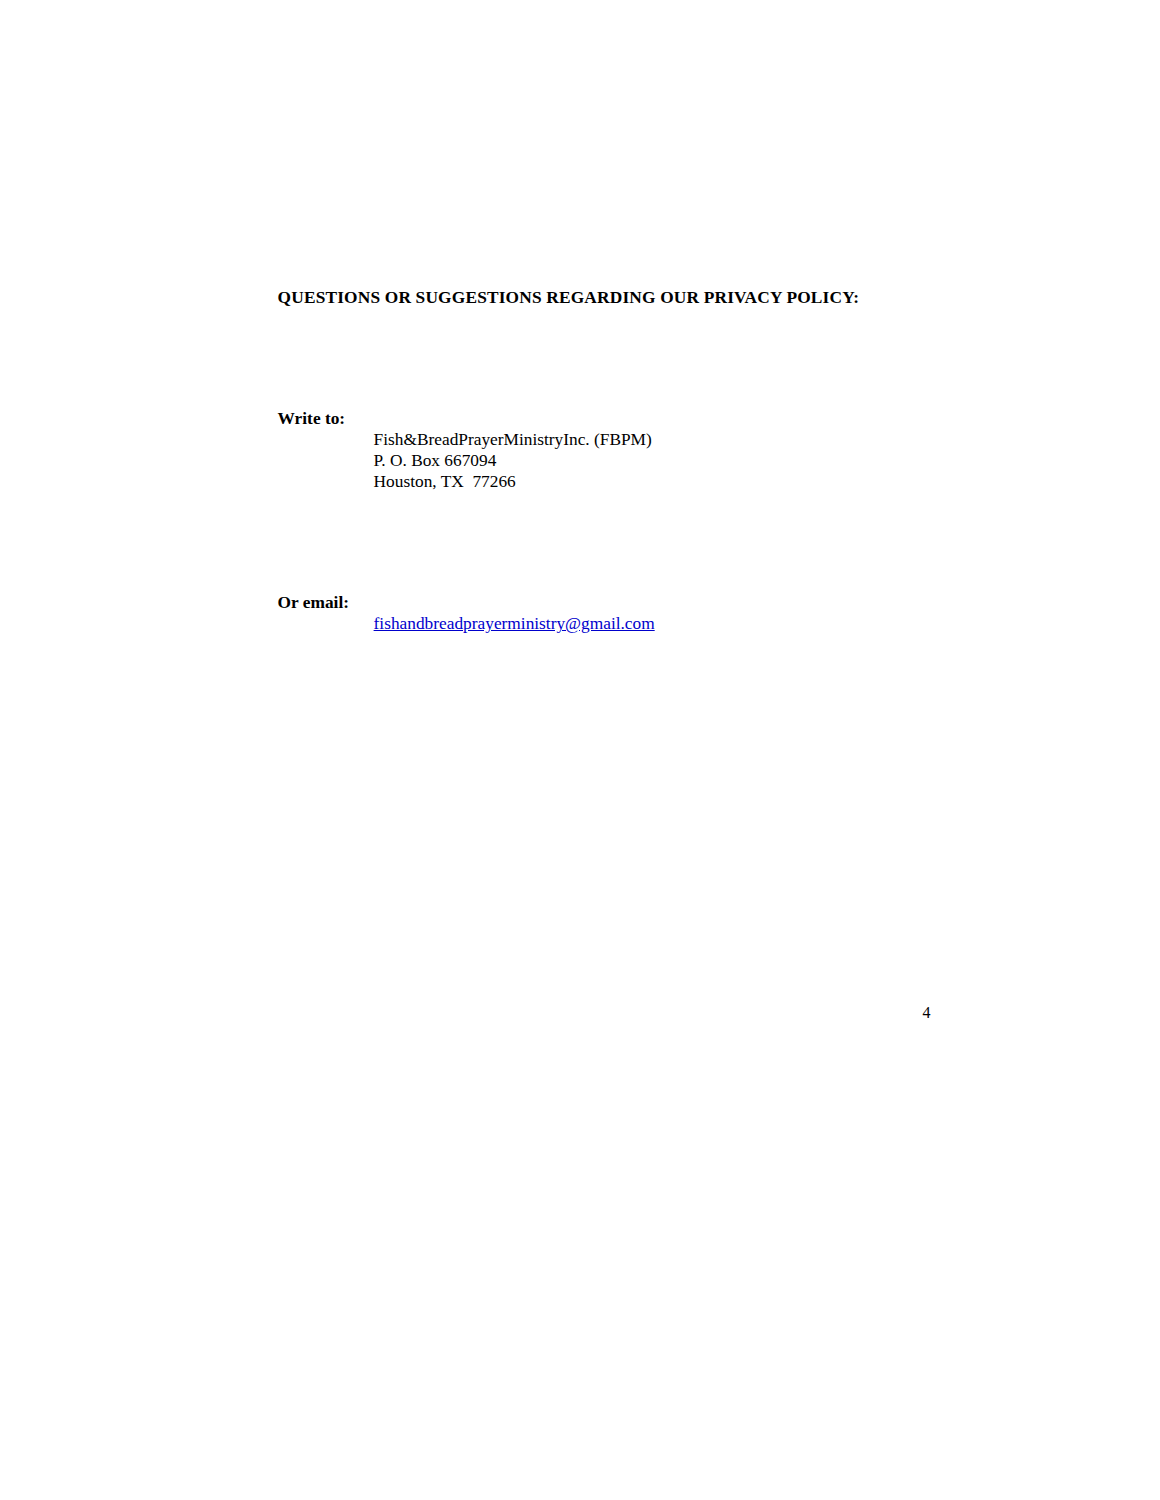QUESTIONS OR SUGGESTIONS REGARDING OUR PRIVACY POLICY:
Write to:
Fish&BreadPrayerMinistryInc. (FBPM)
P. O. Box 667094
Houston, TX 77266
Or email:
fishandbreadprayerministry@gmail.com
4